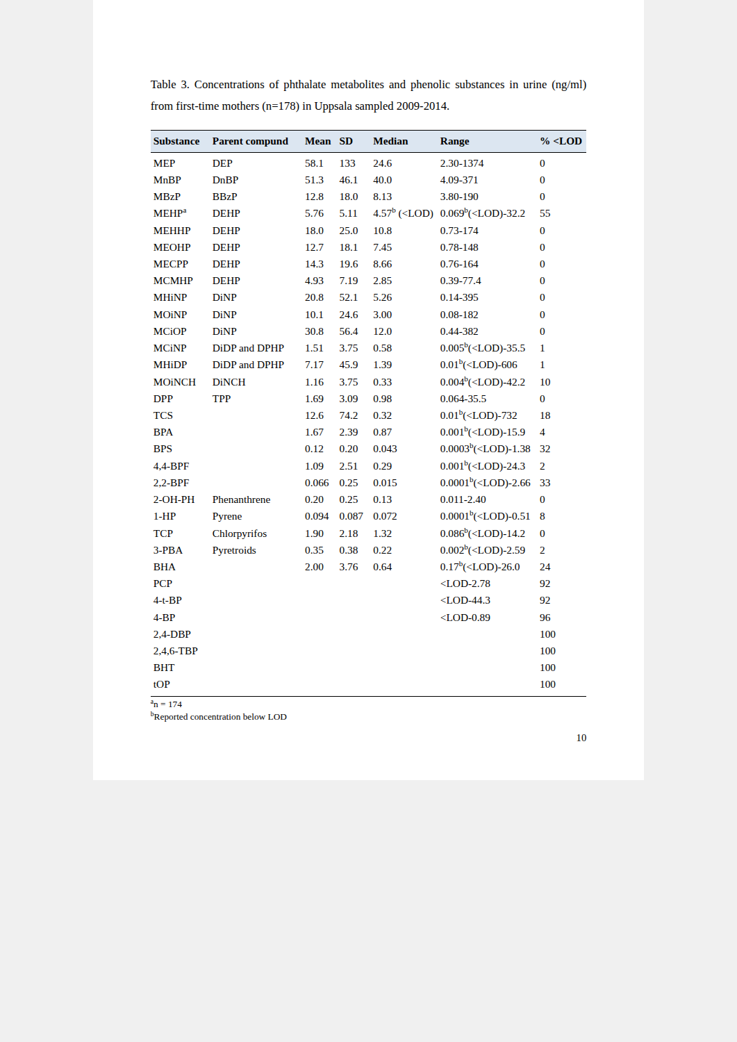Table 3. Concentrations of phthalate metabolites and phenolic substances in urine (ng/ml) from first-time mothers (n=178) in Uppsala sampled 2009-2014.
Concentrations of phthalate metabolites and phenolic substances in urine (ng/ml) from first-time mothers (n=178) in Uppsala sampled 2009-2014.
| Substance | Parent compund | Mean | SD | Median | Range | % <LOD |
| --- | --- | --- | --- | --- | --- | --- |
| MEP | DEP | 58.1 | 133 | 24.6 | 2.30-1374 | 0 |
| MnBP | DnBP | 51.3 | 46.1 | 40.0 | 4.09-371 | 0 |
| MBzP | BBzP | 12.8 | 18.0 | 8.13 | 3.80-190 | 0 |
| MEHP a | DEHP | 5.76 | 5.11 | 4.57 b (<LOD) | 0.069 b (<LOD)-32.2 | 55 |
| MEHHP | DEHP | 18.0 | 25.0 | 10.8 | 0.73-174 | 0 |
| MEOHP | DEHP | 12.7 | 18.1 | 7.45 | 0.78-148 | 0 |
| MECPP | DEHP | 14.3 | 19.6 | 8.66 | 0.76-164 | 0 |
| MCMHP | DEHP | 4.93 | 7.19 | 2.85 | 0.39-77.4 | 0 |
| MHiNP | DiNP | 20.8 | 52.1 | 5.26 | 0.14-395 | 0 |
| MOiNP | DiNP | 10.1 | 24.6 | 3.00 | 0.08-182 | 0 |
| MCiOP | DiNP | 30.8 | 56.4 | 12.0 | 0.44-382 | 0 |
| MCiNP | DiDP and DPHP | 1.51 | 3.75 | 0.58 | 0.005 b (<LOD)-35.5 | 1 |
| MHiDP | DiDP and DPHP | 7.17 | 45.9 | 1.39 | 0.01 b (<LOD)-606 | 1 |
| MOiNCH | DiNCH | 1.16 | 3.75 | 0.33 | 0.004 b (<LOD)-42.2 | 10 |
| DPP | TPP | 1.69 | 3.09 | 0.98 | 0.064-35.5 | 0 |
| TCS | | 12.6 | 74.2 | 0.32 | 0.01 b (<LOD)-732 | 18 |
| BPA | | 1.67 | 2.39 | 0.87 | 0.001 b (<LOD)-15.9 | 4 |
| BPS | | 0.12 | 0.20 | 0.043 | 0.0003 b (<LOD)-1.38 | 32 |
| 4,4-BPF | | 1.09 | 2.51 | 0.29 | 0.001 b (<LOD)-24.3 | 2 |
| 2,2-BPF | | 0.066 | 0.25 | 0.015 | 0.0001 b (<LOD)-2.66 | 33 |
| 2-OH-PH | Phenanthrene | 0.20 | 0.25 | 0.13 | 0.011-2.40 | 0 |
| 1-HP | Pyrene | 0.094 | 0.087 | 0.072 | 0.0001 b (<LOD)-0.51 | 8 |
| TCP | Chlorpyrifos | 1.90 | 2.18 | 1.32 | 0.086 b (<LOD)-14.2 | 0 |
| 3-PBA | Pyretroids | 0.35 | 0.38 | 0.22 | 0.002 b (<LOD)-2.59 | 2 |
| BHA | | 2.00 | 3.76 | 0.64 | 0.17 b (<LOD)-26.0 | 24 |
| PCP | | | | | <LOD-2.78 | 92 |
| 4-t-BP | | | | | <LOD-44.3 | 92 |
| 4-BP | | | | | <LOD-0.89 | 96 |
| 2,4-DBP | | | | | | 100 |
| 2,4,6-TBP | | | | | | 100 |
| BHT | | | | | | 100 |
| tOP | | | | | | 100 |
an = 174
bReported concentration below LOD
10